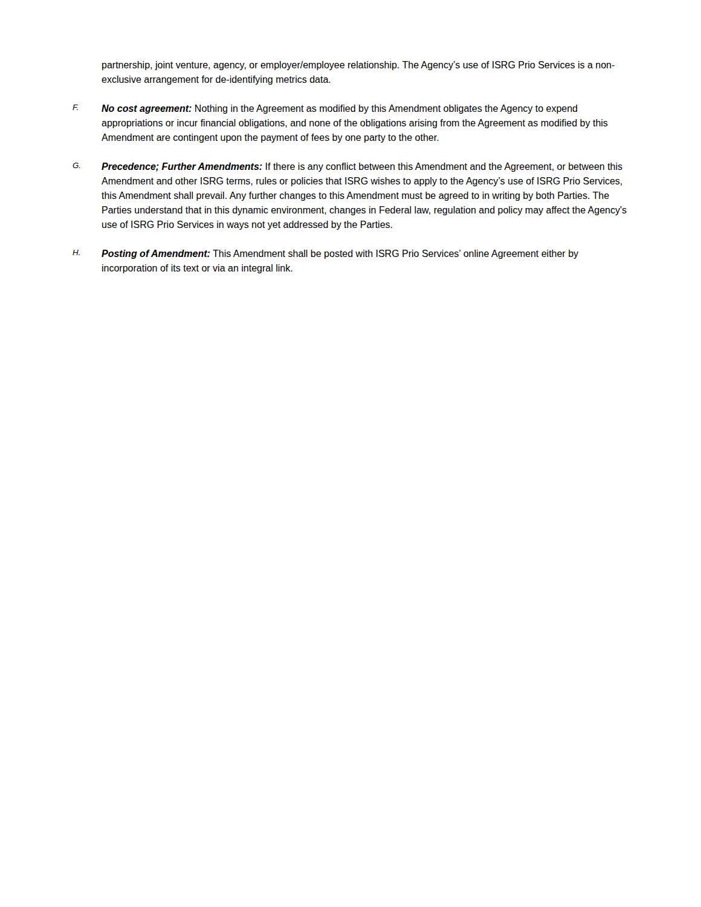partnership, joint venture, agency, or employer/employee relationship. The Agency’s use of ISRG Prio Services is a non-exclusive arrangement for de-identifying metrics data.
F. No cost agreement: Nothing in the Agreement as modified by this Amendment obligates the Agency to expend appropriations or incur financial obligations, and none of the obligations arising from the Agreement as modified by this Amendment are contingent upon the payment of fees by one party to the other.
G. Precedence; Further Amendments: If there is any conflict between this Amendment and the Agreement, or between this Amendment and other ISRG terms, rules or policies that ISRG wishes to apply to the Agency’s use of ISRG Prio Services, this Amendment shall prevail. Any further changes to this Amendment must be agreed to in writing by both Parties. The Parties understand that in this dynamic environment, changes in Federal law, regulation and policy may affect the Agency's use of ISRG Prio Services in ways not yet addressed by the Parties.
H. Posting of Amendment: This Amendment shall be posted with ISRG Prio Services’ online Agreement either by incorporation of its text or via an integral link.